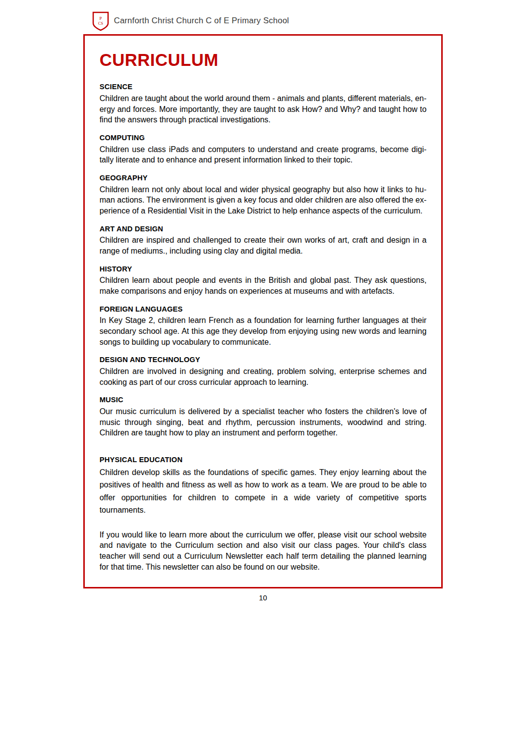P CS
Carnforth Christ Church C of E Primary School
CURRICULUM
SCIENCE
Children are taught about the world around them - animals and plants, different materials, energy and forces. More importantly, they are taught to ask How? and Why? and taught how to find the answers through practical investigations.
COMPUTING
Children use class iPads and computers to understand and create programs, become digitally literate and to enhance and present information linked to their topic.
GEOGRAPHY
Children learn not only about local and wider physical geography but also how it links to human actions. The environment is given a key focus and older children are also offered the experience of a Residential Visit in the Lake District to help enhance aspects of the curriculum.
ART AND DESIGN
Children are inspired and challenged to create their own works of art, craft and design in a range of mediums., including using clay and digital media.
HISTORY
Children learn about people and events in the British and global past. They ask questions, make comparisons and enjoy hands on experiences at museums and with artefacts.
FOREIGN LANGUAGES
In Key Stage 2, children learn French as a foundation for learning further languages at their secondary school age. At this age they develop from enjoying using new words and learning songs to building up vocabulary to communicate.
DESIGN AND TECHNOLOGY
Children are involved in designing and creating, problem solving, enterprise schemes and cooking as part of our cross curricular approach to learning.
MUSIC
Our music curriculum is delivered by a specialist teacher who fosters the children's love of music through singing, beat and rhythm, percussion instruments, woodwind and string. Children are taught how to play an instrument and perform together.
PHYSICAL EDUCATION
Children develop skills as the foundations of specific games. They enjoy learning about the positives of health and fitness as well as how to work as a team. We are proud to be able to offer opportunities for children to compete in a wide variety of competitive sports tournaments.
If you would like to learn more about the curriculum we offer, please visit our school website and navigate to the Curriculum section and also visit our class pages. Your child's class teacher will send out a Curriculum Newsletter each half term detailing the planned learning for that time. This newsletter can also be found on our website.
10